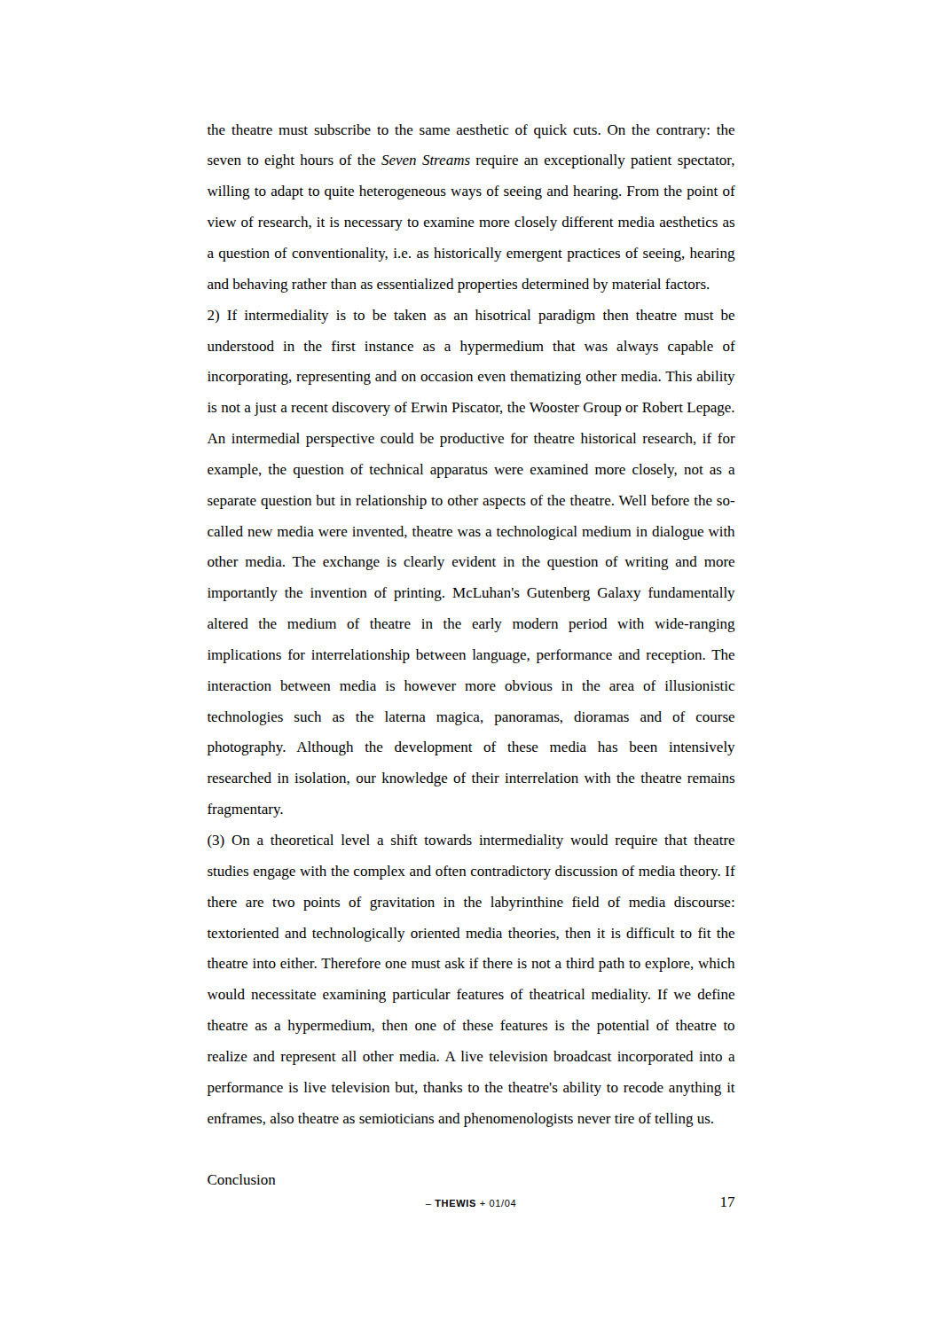the theatre must subscribe to the same aesthetic of quick cuts. On the contrary: the seven to eight hours of the Seven Streams require an exceptionally patient spectator, willing to adapt to quite heterogeneous ways of seeing and hearing. From the point of view of research, it is necessary to examine more closely different media aesthetics as a question of conventionality, i.e. as historically emergent practices of seeing, hearing and behaving rather than as essentialized properties determined by material factors.
2) If intermediality is to be taken as an hisotrical paradigm then theatre must be understood in the first instance as a hypermedium that was always capable of incorporating, representing and on occasion even thematizing other media. This ability is not a just a recent discovery of Erwin Piscator, the Wooster Group or Robert Lepage. An intermedial perspective could be productive for theatre historical research, if for example, the question of technical apparatus were examined more closely, not as a separate question but in relationship to other aspects of the theatre. Well before the so-called new media were invented, theatre was a technological medium in dialogue with other media. The exchange is clearly evident in the question of writing and more importantly the invention of printing. McLuhan's Gutenberg Galaxy fundamentally altered the medium of theatre in the early modern period with wide-ranging implications for interrelationship between language, performance and reception. The interaction between media is however more obvious in the area of illusionistic technologies such as the laterna magica, panoramas, dioramas and of course photography. Although the development of these media has been intensively researched in isolation, our knowledge of their interrelation with the theatre remains fragmentary.
(3) On a theoretical level a shift towards intermediality would require that theatre studies engage with the complex and often contradictory discussion of media theory. If there are two points of gravitation in the labyrinthine field of media discourse: textoriented and technologically oriented media theories, then it is difficult to fit the theatre into either. Therefore one must ask if there is not a third path to explore, which would necessitate examining particular features of theatrical mediality. If we define theatre as a hypermedium, then one of these features is the potential of theatre to realize and represent all other media. A live television broadcast incorporated into a performance is live television but, thanks to the theatre's ability to recode anything it enframes, also theatre as semioticians and phenomenologists never tire of telling us.
Conclusion
– THEWIS + 01/04
17